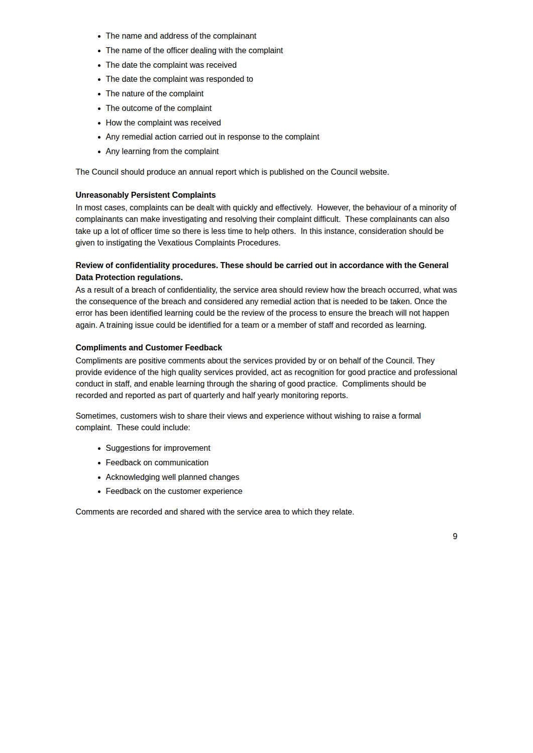The name and address of the complainant
The name of the officer dealing with the complaint
The date the complaint was received
The date the complaint was responded to
The nature of the complaint
The outcome of the complaint
How the complaint was received
Any remedial action carried out in response to the complaint
Any learning from the complaint
The Council should produce an annual report which is published on the Council website.
Unreasonably Persistent Complaints
In most cases, complaints can be dealt with quickly and effectively. However, the behaviour of a minority of complainants can make investigating and resolving their complaint difficult. These complainants can also take up a lot of officer time so there is less time to help others. In this instance, consideration should be given to instigating the Vexatious Complaints Procedures.
Review of confidentiality procedures. These should be carried out in accordance with the General Data Protection regulations.
As a result of a breach of confidentiality, the service area should review how the breach occurred, what was the consequence of the breach and considered any remedial action that is needed to be taken. Once the error has been identified learning could be the review of the process to ensure the breach will not happen again. A training issue could be identified for a team or a member of staff and recorded as learning.
Compliments and Customer Feedback
Compliments are positive comments about the services provided by or on behalf of the Council. They provide evidence of the high quality services provided, act as recognition for good practice and professional conduct in staff, and enable learning through the sharing of good practice. Compliments should be recorded and reported as part of quarterly and half yearly monitoring reports.
Sometimes, customers wish to share their views and experience without wishing to raise a formal complaint. These could include:
Suggestions for improvement
Feedback on communication
Acknowledging well planned changes
Feedback on the customer experience
Comments are recorded and shared with the service area to which they relate.
9